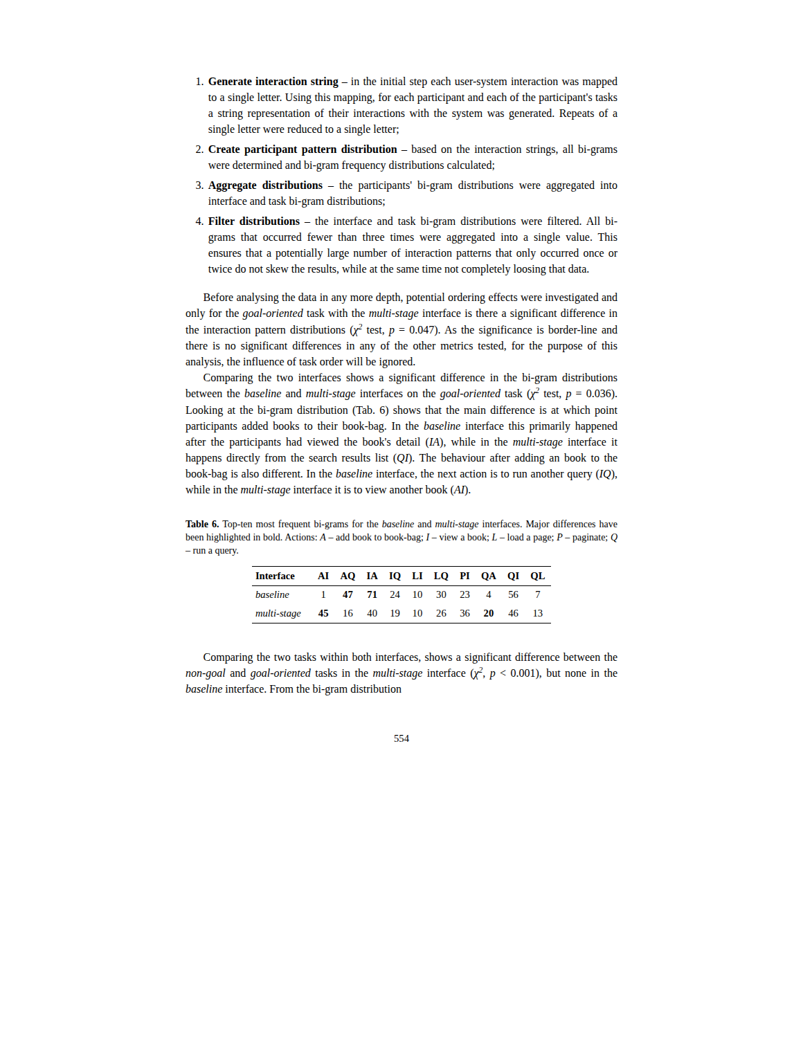Generate interaction string – in the initial step each user-system interaction was mapped to a single letter. Using this mapping, for each participant and each of the participant's tasks a string representation of their interactions with the system was generated. Repeats of a single letter were reduced to a single letter;
Create participant pattern distribution – based on the interaction strings, all bi-grams were determined and bi-gram frequency distributions calculated;
Aggregate distributions – the participants' bi-gram distributions were aggregated into interface and task bi-gram distributions;
Filter distributions – the interface and task bi-gram distributions were filtered. All bi-grams that occurred fewer than three times were aggregated into a single value. This ensures that a potentially large number of interaction patterns that only occurred once or twice do not skew the results, while at the same time not completely loosing that data.
Before analysing the data in any more depth, potential ordering effects were investigated and only for the goal-oriented task with the multi-stage interface is there a significant difference in the interaction pattern distributions (χ2 test, p = 0.047). As the significance is border-line and there is no significant differences in any of the other metrics tested, for the purpose of this analysis, the influence of task order will be ignored.
Comparing the two interfaces shows a significant difference in the bi-gram distributions between the baseline and multi-stage interfaces on the goal-oriented task (χ2 test, p = 0.036). Looking at the bi-gram distribution (Tab. 6) shows that the main difference is at which point participants added books to their book-bag. In the baseline interface this primarily happened after the participants had viewed the book's detail (IA), while in the multi-stage interface it happens directly from the search results list (QI). The behaviour after adding an book to the book-bag is also different. In the baseline interface, the next action is to run another query (IQ), while in the multi-stage interface it is to view another book (AI).
Table 6. Top-ten most frequent bi-grams for the baseline and multi-stage interfaces. Major differences have been highlighted in bold. Actions: A – add book to book-bag; I – view a book; L – load a page; P – paginate; Q – run a query.
| Interface | AI | AQ | IA | IQ | LI | LQ | PI | QA | QI | QL |
| --- | --- | --- | --- | --- | --- | --- | --- | --- | --- | --- |
| baseline | 1 | 47 | 71 | 24 | 10 | 30 | 23 | 4 | 56 | 7 |
| multi-stage | 45 | 16 | 40 | 19 | 10 | 26 | 36 | 20 | 46 | 13 |
Comparing the two tasks within both interfaces, shows a significant difference between the non-goal and goal-oriented tasks in the multi-stage interface (χ2, p < 0.001), but none in the baseline interface. From the bi-gram distribution
554